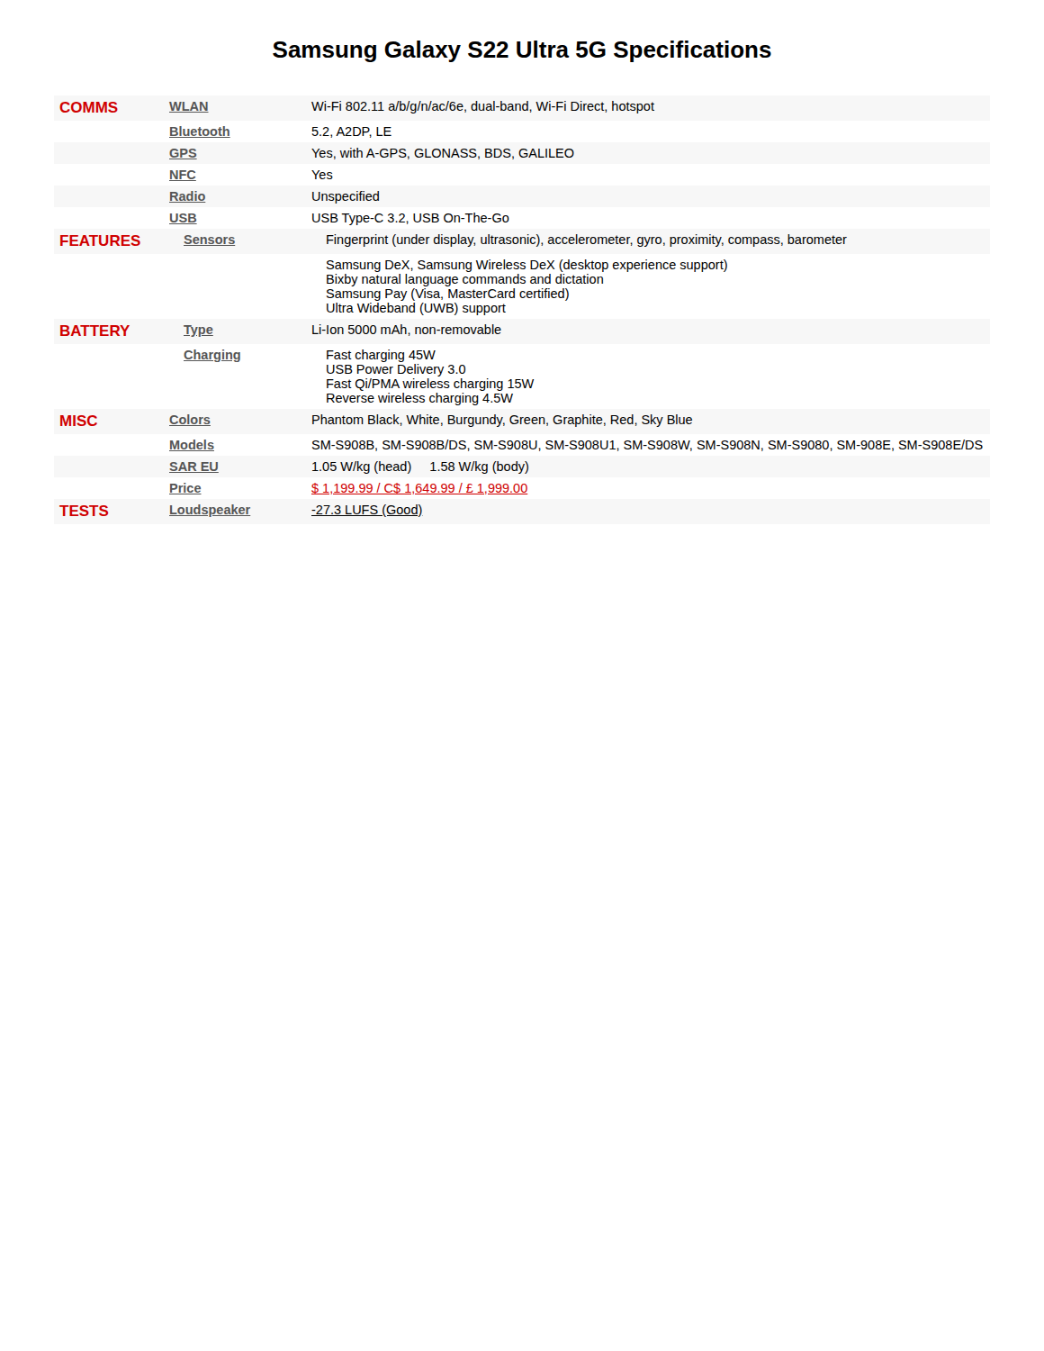Samsung Galaxy S22 Ultra 5G Specifications
| COMMS | WLAN | Wi-Fi 802.11 a/b/g/n/ac/6e, dual-band, Wi-Fi Direct, hotspot |
| | Bluetooth | 5.2, A2DP, LE |
| | GPS | Yes, with A-GPS, GLONASS, BDS, GALILEO |
| | NFC | Yes |
| | Radio | Unspecified |
| | USB | USB Type-C 3.2, USB On-The-Go |
| FEATURES | Sensors | Fingerprint (under display, ultrasonic), accelerometer, gyro, proximity, compass, barometer |
| | | Samsung DeX, Samsung Wireless DeX (desktop experience support) Bixby natural language commands and dictation Samsung Pay (Visa, MasterCard certified) Ultra Wideband (UWB) support |
| BATTERY | Type | Li-Ion 5000 mAh, non-removable |
| | Charging | Fast charging 45W USB Power Delivery 3.0 Fast Qi/PMA wireless charging 15W Reverse wireless charging 4.5W |
| MISC | Colors | Phantom Black, White, Burgundy, Green, Graphite, Red, Sky Blue |
| | Models | SM-S908B, SM-S908B/DS, SM-S908U, SM-S908U1, SM-S908W, SM-S908N, SM-S9080, SM-908E, SM-S908E/DS |
| | SAR EU | 1.05 W/kg (head) 1.58 W/kg (body) |
| | Price | $ 1,199.99 / C$ 1,649.99 / £ 1,999.00 |
| TESTS | Loudspeaker | -27.3 LUFS (Good) |